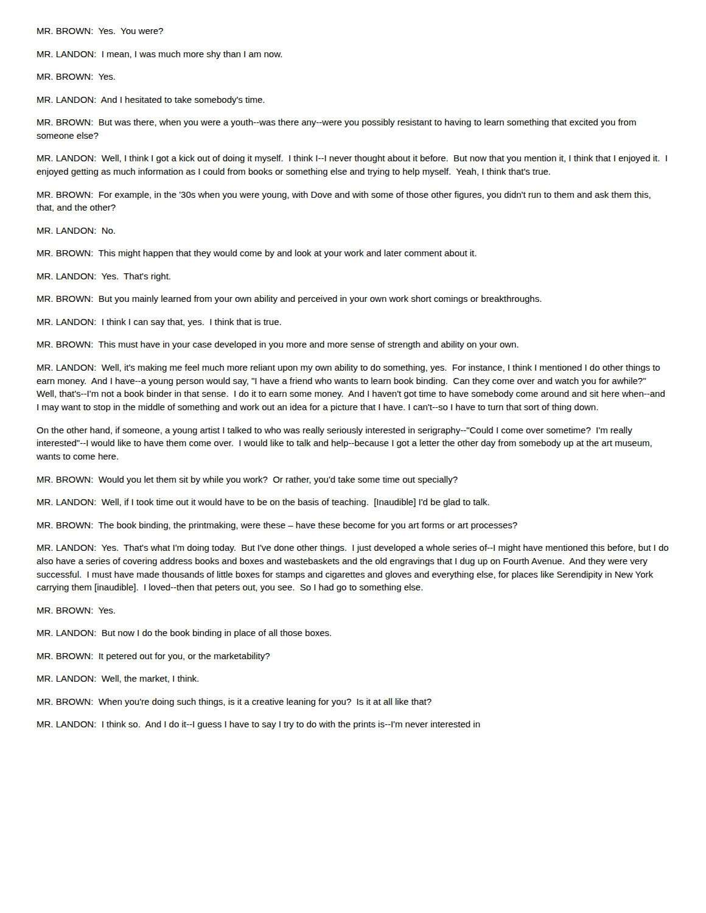MR. BROWN: Yes. You were?
MR. LANDON: I mean, I was much more shy than I am now.
MR. BROWN: Yes.
MR. LANDON: And I hesitated to take somebody's time.
MR. BROWN: But was there, when you were a youth--was there any--were you possibly resistant to having to learn something that excited you from someone else?
MR. LANDON: Well, I think I got a kick out of doing it myself. I think I--I never thought about it before. But now that you mention it, I think that I enjoyed it. I enjoyed getting as much information as I could from books or something else and trying to help myself. Yeah, I think that's true.
MR. BROWN: For example, in the '30s when you were young, with Dove and with some of those other figures, you didn't run to them and ask them this, that, and the other?
MR. LANDON: No.
MR. BROWN: This might happen that they would come by and look at your work and later comment about it.
MR. LANDON: Yes. That's right.
MR. BROWN: But you mainly learned from your own ability and perceived in your own work short comings or breakthroughs.
MR. LANDON: I think I can say that, yes. I think that is true.
MR. BROWN: This must have in your case developed in you more and more sense of strength and ability on your own.
MR. LANDON: Well, it's making me feel much more reliant upon my own ability to do something, yes. For instance, I think I mentioned I do other things to earn money. And I have--a young person would say, "I have a friend who wants to learn book binding. Can they come over and watch you for awhile?" Well, that's--I'm not a book binder in that sense. I do it to earn some money. And I haven't got time to have somebody come around and sit here when--and I may want to stop in the middle of something and work out an idea for a picture that I have. I can't--so I have to turn that sort of thing down.
On the other hand, if someone, a young artist I talked to who was really seriously interested in serigraphy--"Could I come over sometime? I'm really interested"--I would like to have them come over. I would like to talk and help--because I got a letter the other day from somebody up at the art museum, wants to come here.
MR. BROWN: Would you let them sit by while you work? Or rather, you'd take some time out specially?
MR. LANDON: Well, if I took time out it would have to be on the basis of teaching. [Inaudible] I'd be glad to talk.
MR. BROWN: The book binding, the printmaking, were these – have these become for you art forms or art processes?
MR. LANDON: Yes. That's what I'm doing today. But I've done other things. I just developed a whole series of--I might have mentioned this before, but I do also have a series of covering address books and boxes and wastebaskets and the old engravings that I dug up on Fourth Avenue. And they were very successful. I must have made thousands of little boxes for stamps and cigarettes and gloves and everything else, for places like Serendipity in New York carrying them [inaudible]. I loved--then that peters out, you see. So I had go to something else.
MR. BROWN: Yes.
MR. LANDON: But now I do the book binding in place of all those boxes.
MR. BROWN: It petered out for you, or the marketability?
MR. LANDON: Well, the market, I think.
MR. BROWN: When you're doing such things, is it a creative leaning for you? Is it at all like that?
MR. LANDON: I think so. And I do it--I guess I have to say I try to do with the prints is--I'm never interested in